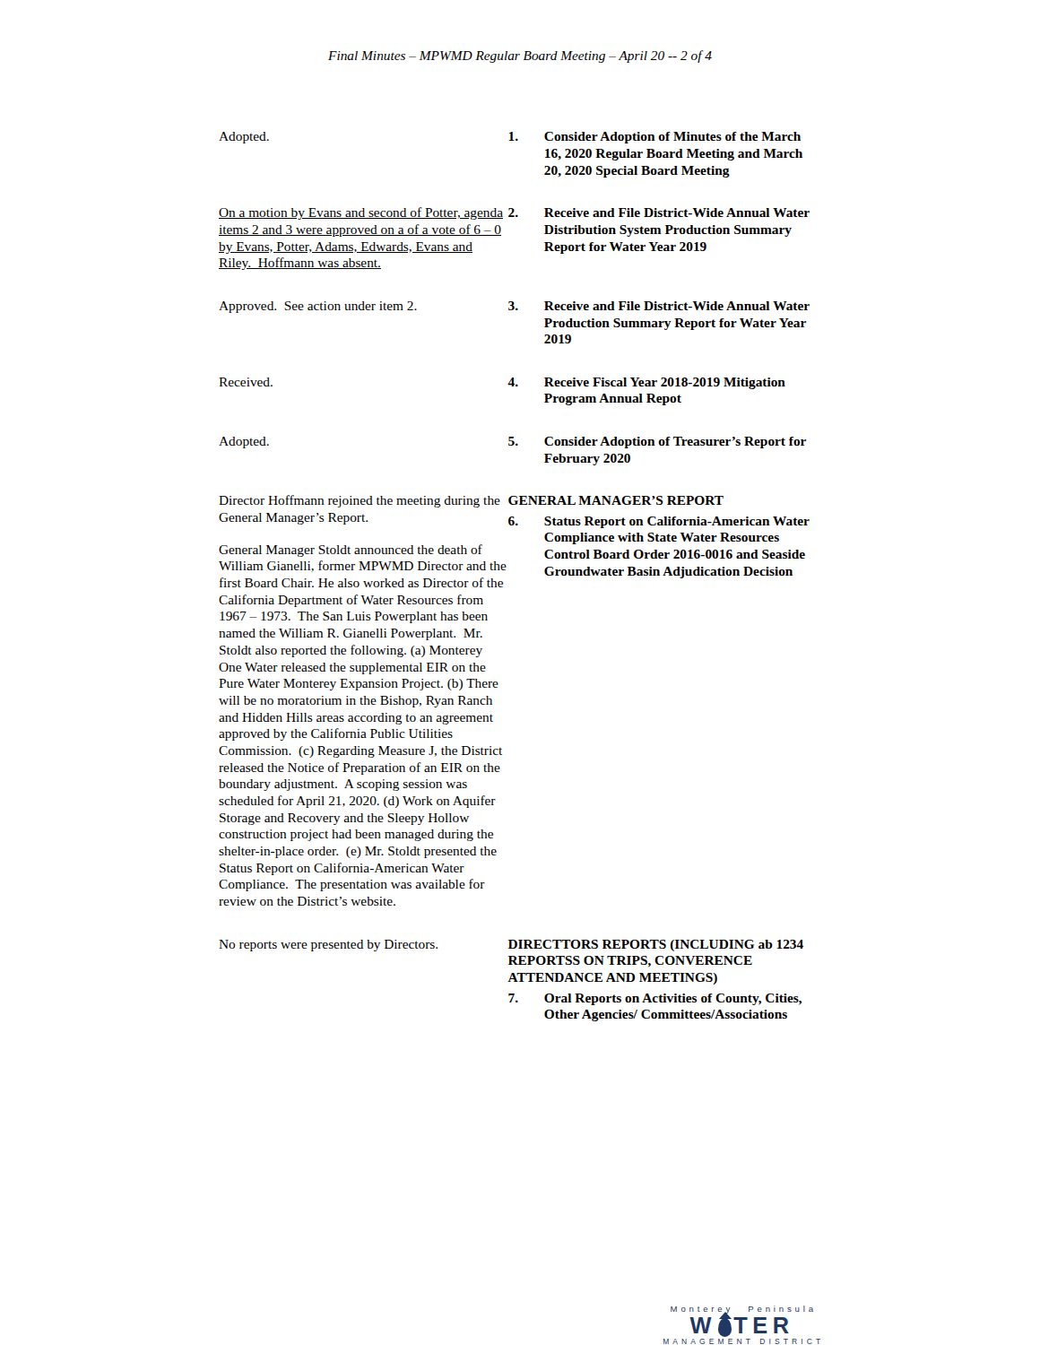Final Minutes – MPWMD Regular Board Meeting – April 20 -- 2 of 4
| Adopted. | 1. Consider Adoption of Minutes of the March 16, 2020 Regular Board Meeting and March 20, 2020 Special Board Meeting |
| On a motion by Evans and second of Potter, agenda items 2 and 3 were approved on a of a vote of 6 – 0 by Evans, Potter, Adams, Edwards, Evans and Riley. Hoffmann was absent. | 2. Receive and File District-Wide Annual Water Distribution System Production Summary Report for Water Year 2019 |
| Approved. See action under item 2. | 3. Receive and File District-Wide Annual Water Production Summary Report for Water Year 2019 |
| Received. | 4. Receive Fiscal Year 2018-2019 Mitigation Program Annual Repot |
| Adopted. | 5. Consider Adoption of Treasurer’s Report for February 2020 |
| Director Hoffmann rejoined the meeting during the General Manager’s Report. General Manager Stoldt announced the death of William Gianelli, former MPWMD Director and the first Board Chair. He also worked as Director of the California Department of Water Resources from 1967 – 1973. The San Luis Powerplant has been named the William R. Gianelli Powerplant. Mr. Stoldt also reported the following. (a) Monterey One Water released the supplemental EIR on the Pure Water Monterey Expansion Project. (b) There will be no moratorium in the Bishop, Ryan Ranch and Hidden Hills areas according to an agreement approved by the California Public Utilities Commission. (c) Regarding Measure J, the District released the Notice of Preparation of an EIR on the boundary adjustment. A scoping session was scheduled for April 21, 2020. (d) Work on Aquifer Storage and Recovery and the Sleepy Hollow construction project had been managed during the shelter-in-place order. (e) Mr. Stoldt presented the Status Report on California-American Water Compliance. The presentation was available for review on the District’s website. | GENERAL MANAGER’S REPORT 6. Status Report on California-American Water Compliance with State Water Resources Control Board Order 2016-0016 and Seaside Groundwater Basin Adjudication Decision |
| No reports were presented by Directors. | DIRECTTORS REPORTS (INCLUDING ab 1234 REPORTSS ON TRIPS, CONVERENCE ATTENDANCE AND MEETINGS) 7. Oral Reports on Activities of County, Cities, Other Agencies/ Committees/Associations |
M o n t e r e y P e n i n s u l a
W TER
M A N A G E M E N T D I S T R I C T